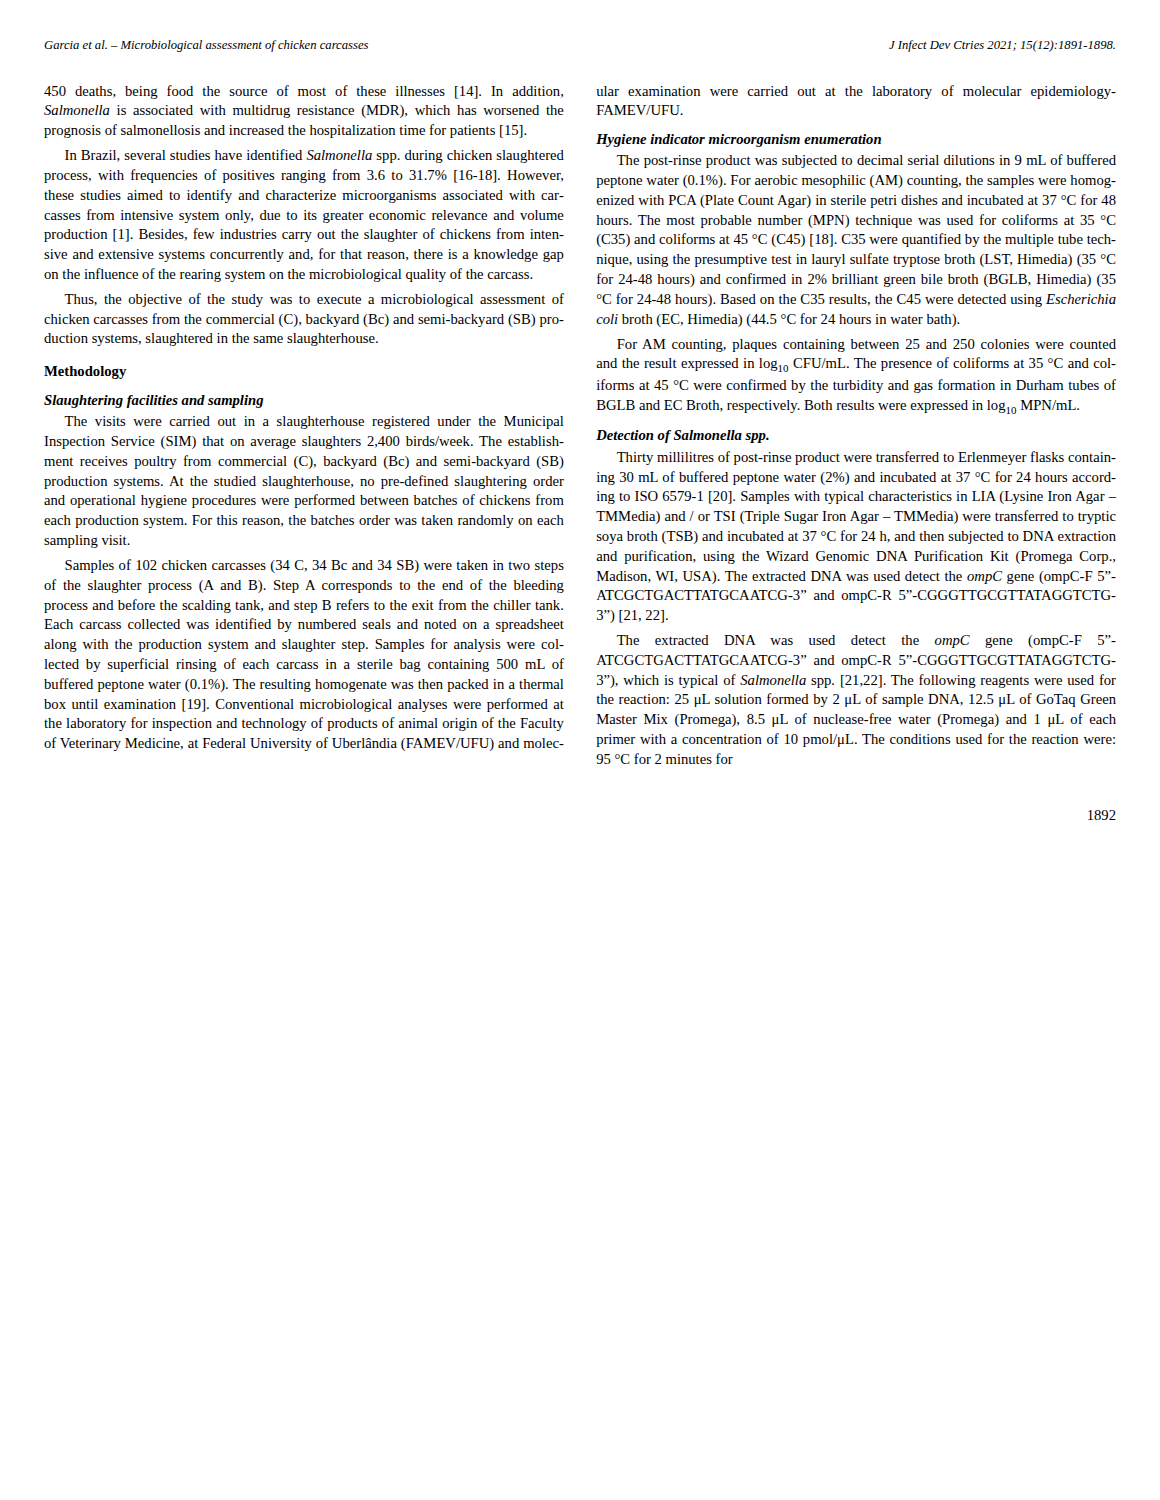Garcia et al. – Microbiological assessment of chicken carcasses
J Infect Dev Ctries 2021; 15(12):1891-1898.
450 deaths, being food the source of most of these illnesses [14]. In addition, Salmonella is associated with multidrug resistance (MDR), which has worsened the prognosis of salmonellosis and increased the hospitalization time for patients [15].
In Brazil, several studies have identified Salmonella spp. during chicken slaughtered process, with frequencies of positives ranging from 3.6 to 31.7% [16-18]. However, these studies aimed to identify and characterize microorganisms associated with carcasses from intensive system only, due to its greater economic relevance and volume production [1]. Besides, few industries carry out the slaughter of chickens from intensive and extensive systems concurrently and, for that reason, there is a knowledge gap on the influence of the rearing system on the microbiological quality of the carcass.
Thus, the objective of the study was to execute a microbiological assessment of chicken carcasses from the commercial (C), backyard (Bc) and semi-backyard (SB) production systems, slaughtered in the same slaughterhouse.
Methodology
Slaughtering facilities and sampling
The visits were carried out in a slaughterhouse registered under the Municipal Inspection Service (SIM) that on average slaughters 2,400 birds/week. The establishment receives poultry from commercial (C), backyard (Bc) and semi-backyard (SB) production systems. At the studied slaughterhouse, no pre-defined slaughtering order and operational hygiene procedures were performed between batches of chickens from each production system. For this reason, the batches order was taken randomly on each sampling visit.
Samples of 102 chicken carcasses (34 C, 34 Bc and 34 SB) were taken in two steps of the slaughter process (A and B). Step A corresponds to the end of the bleeding process and before the scalding tank, and step B refers to the exit from the chiller tank. Each carcass collected was identified by numbered seals and noted on a spreadsheet along with the production system and slaughter step. Samples for analysis were collected by superficial rinsing of each carcass in a sterile bag containing 500 mL of buffered peptone water (0.1%). The resulting homogenate was then packed in a thermal box until examination [19]. Conventional microbiological analyses were performed at the laboratory for inspection and technology of products of animal origin of the Faculty of Veterinary Medicine, at Federal University of Uberlândia (FAMEV/UFU) and molecular examination were carried out at the laboratory of molecular epidemiology-FAMEV/UFU.
Hygiene indicator microorganism enumeration
The post-rinse product was subjected to decimal serial dilutions in 9 mL of buffered peptone water (0.1%). For aerobic mesophilic (AM) counting, the samples were homogenized with PCA (Plate Count Agar) in sterile petri dishes and incubated at 37 °C for 48 hours. The most probable number (MPN) technique was used for coliforms at 35 °C (C35) and coliforms at 45 °C (C45) [18]. C35 were quantified by the multiple tube technique, using the presumptive test in lauryl sulfate tryptose broth (LST, Himedia) (35 °C for 24-48 hours) and confirmed in 2% brilliant green bile broth (BGLB, Himedia) (35 °C for 24-48 hours). Based on the C35 results, the C45 were detected using Escherichia coli broth (EC, Himedia) (44.5 °C for 24 hours in water bath).
For AM counting, plaques containing between 25 and 250 colonies were counted and the result expressed in log10 CFU/mL. The presence of coliforms at 35 °C and coliforms at 45 °C were confirmed by the turbidity and gas formation in Durham tubes of BGLB and EC Broth, respectively. Both results were expressed in log10 MPN/mL.
Detection of Salmonella spp.
Thirty millilitres of post-rinse product were transferred to Erlenmeyer flasks containing 30 mL of buffered peptone water (2%) and incubated at 37 °C for 24 hours according to ISO 6579-1 [20]. Samples with typical characteristics in LIA (Lysine Iron Agar – TMMedia) and / or TSI (Triple Sugar Iron Agar – TMMedia) were transferred to tryptic soya broth (TSB) and incubated at 37 °C for 24 h, and then subjected to DNA extraction and purification, using the Wizard Genomic DNA Purification Kit (Promega Corp., Madison, WI, USA). The extracted DNA was used detect the ompC gene (ompC-F 5”-ATCGCTGACTTATGCAATCG-3” and ompC-R 5”-CGGGTTGCGTTATAGGTCTG-3”) [21, 22].
The extracted DNA was used detect the ompC gene (ompC-F 5”- ATCGCTGACTTATGCAATCG-3” and ompC-R 5”-CGGGTTGCGTTATAGGTCTG-3”), which is typical of Salmonella spp. [21,22]. The following reagents were used for the reaction: 25 μL solution formed by 2 μL of sample DNA, 12.5 μL of GoTaq Green Master Mix (Promega), 8.5 μL of nuclease-free water (Promega) and 1 μL of each primer with a concentration of 10 pmol/μL. The conditions used for the reaction were: 95 °C for 2 minutes for
1892